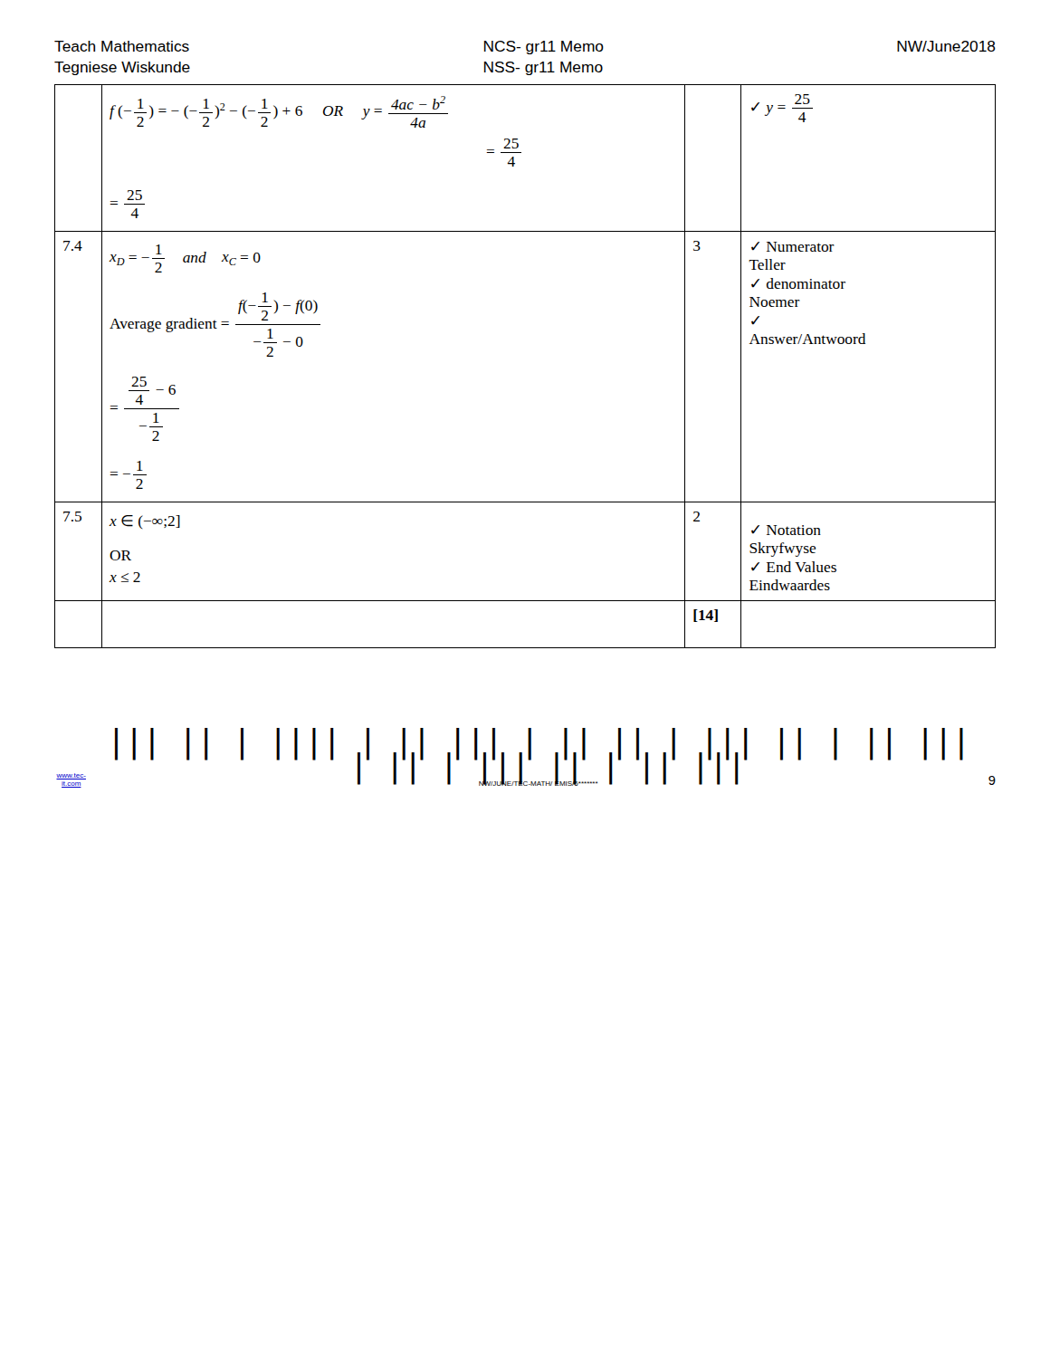Teach Mathematics Tegniese Wiskunde
NCS- gr11 Memo NSS- gr11 Memo
NW/June2018
| | f (− 1 2 ) = − (− 1 2 ) 2 − (− 1 2 ) + 6 OR y = 4 ac − b 2 4 a = 25 4 = 25 4 | | ✓ y = 25 4 |
| 7.4 | x D = − 1 2 and x C = 0 Average gradient = f (− 1 2 ) − f (0) − 1 2 − 0 = 25 4 − 6 − 1 2 = − 1 2 | 3 | ✓ Numerator Teller ✓ denominator Noemer ✓ Answer/Antwoord |
| 7.5 | x ∈ (−∞;2] OR x ≤ 2 | 2 | ✓ Notation Skryfwyse ✓ End Values Eindwaardes |
| | | [14] | |
www.tec-it.com
||| || | |||| | || ||| | || || | ||| || | || ||| | || | ||| || | || |||
NW/JUNE/TEC-MATH/ EMIS/6*******
9